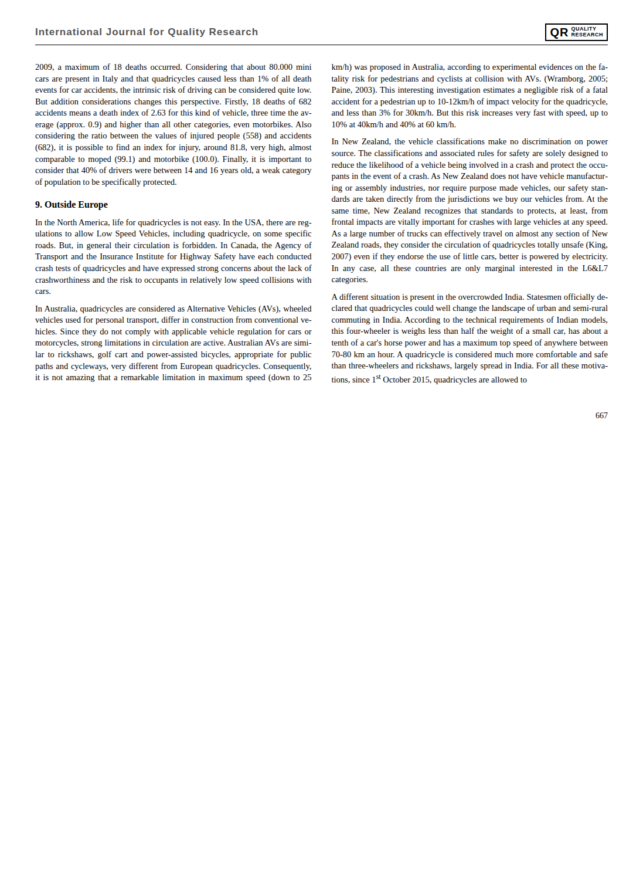International Journal for Quality Research
QR QUALITY
RESEARCH
2009, a maximum of 18 deaths occurred. Considering that about 80.000 mini cars are present in Italy and that quadricycles caused less than 1% of all death events for car accidents, the intrinsic risk of driving can be considered quite low. But addition considerations changes this perspective. Firstly, 18 deaths of 682 accidents means a death index of 2.63 for this kind of vehicle, three time the average (approx. 0.9) and higher than all other categories, even motorbikes. Also considering the ratio between the values of injured people (558) and accidents (682), it is possible to find an index for injury, around 81.8, very high, almost comparable to moped (99.1) and motorbike (100.0). Finally, it is important to consider that 40% of drivers were between 14 and 16 years old, a weak category of population to be specifically protected.
9. Outside Europe
In the North America, life for quadricycles is not easy. In the USA, there are regulations to allow Low Speed Vehicles, including quadricycle, on some specific roads. But, in general their circulation is forbidden. In Canada, the Agency of Transport and the Insurance Institute for Highway Safety have each conducted crash tests of quadricycles and have expressed strong concerns about the lack of crashworthiness and the risk to occupants in relatively low speed collisions with cars.
In Australia, quadricycles are considered as Alternative Vehicles (AVs), wheeled vehicles used for personal transport, differ in construction from conventional vehicles. Since they do not comply with applicable vehicle regulation for cars or motorcycles, strong limitations in circulation are active. Australian AVs are similar to rickshaws, golf cart and power-assisted bicycles, appropriate for public paths and cycleways, very different from European quadricycles. Consequently, it is not amazing that a remarkable limitation in maximum speed (down to 25 km/h) was proposed in Australia, according to experimental evidences on the fatality risk for pedestrians and cyclists at collision with AVs. (Wramborg, 2005; Paine, 2003). This interesting investigation estimates a negligible risk of a fatal accident for a pedestrian up to 10-12km/h of impact velocity for the quadricycle, and less than 3% for 30km/h. But this risk increases very fast with speed, up to 10% at 40km/h and 40% at 60 km/h.
In New Zealand, the vehicle classifications make no discrimination on power source. The classifications and associated rules for safety are solely designed to reduce the likelihood of a vehicle being involved in a crash and protect the occupants in the event of a crash. As New Zealand does not have vehicle manufacturing or assembly industries, nor require purpose made vehicles, our safety standards are taken directly from the jurisdictions we buy our vehicles from. At the same time, New Zealand recognizes that standards to protects, at least, from frontal impacts are vitally important for crashes with large vehicles at any speed. As a large number of trucks can effectively travel on almost any section of New Zealand roads, they consider the circulation of quadricycles totally unsafe (King, 2007) even if they endorse the use of little cars, better is powered by electricity. In any case, all these countries are only marginal interested in the L6&L7 categories.
A different situation is present in the overcrowded India. Statesmen officially declared that quadricycles could well change the landscape of urban and semi-rural commuting in India. According to the technical requirements of Indian models, this four-wheeler is weighs less than half the weight of a small car, has about a tenth of a car's horse power and has a maximum top speed of anywhere between 70-80 km an hour. A quadricycle is considered much more comfortable and safe than three-wheelers and rickshaws, largely spread in India. For all these motivations, since 1st October 2015, quadricycles are allowed to
667